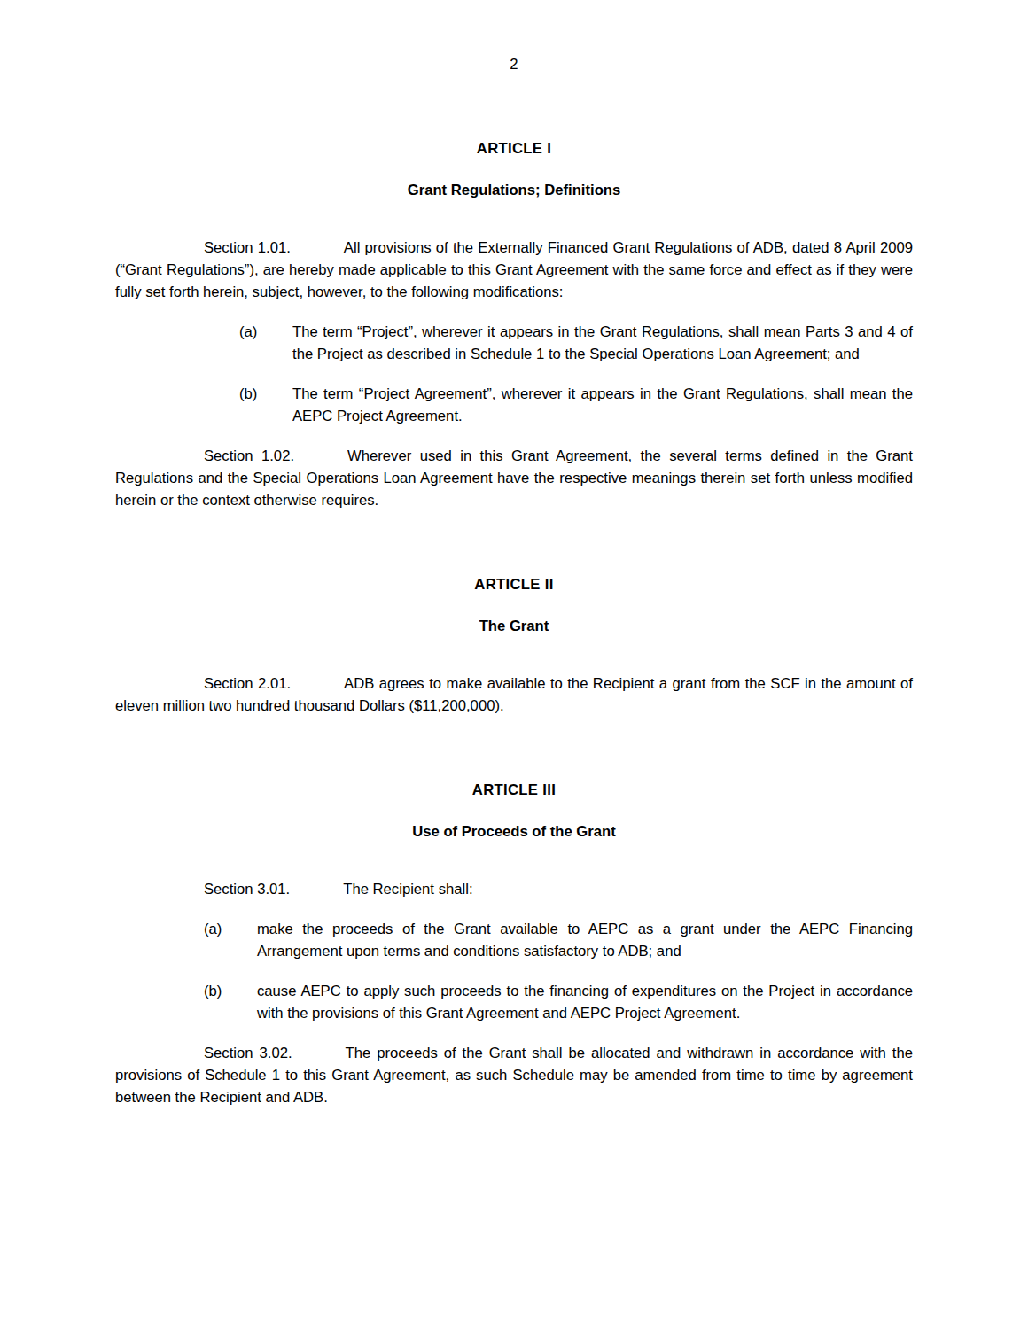2
ARTICLE I
Grant Regulations; Definitions
Section 1.01. All provisions of the Externally Financed Grant Regulations of ADB, dated 8 April 2009 (“Grant Regulations”), are hereby made applicable to this Grant Agreement with the same force and effect as if they were fully set forth herein, subject, however, to the following modifications:
(a)
The term “Project”, wherever it appears in the Grant Regulations, shall mean Parts 3 and 4 of the Project as described in Schedule 1 to the Special Operations Loan Agreement; and
(b)
The term “Project Agreement”, wherever it appears in the Grant Regulations, shall mean the AEPC Project Agreement.
Section 1.02. Wherever used in this Grant Agreement, the several terms defined in the Grant Regulations and the Special Operations Loan Agreement have the respective meanings therein set forth unless modified herein or the context otherwise requires.
ARTICLE II
The Grant
Section 2.01. ADB agrees to make available to the Recipient a grant from the SCF in the amount of eleven million two hundred thousand Dollars ($11,200,000).
ARTICLE III
Use of Proceeds of the Grant
Section 3.01. The Recipient shall:
(a)
make the proceeds of the Grant available to AEPC as a grant under the AEPC Financing Arrangement upon terms and conditions satisfactory to ADB; and
(b)
cause AEPC to apply such proceeds to the financing of expenditures on the Project in accordance with the provisions of this Grant Agreement and AEPC Project Agreement.
Section 3.02. The proceeds of the Grant shall be allocated and withdrawn in accordance with the provisions of Schedule 1 to this Grant Agreement, as such Schedule may be amended from time to time by agreement between the Recipient and ADB.